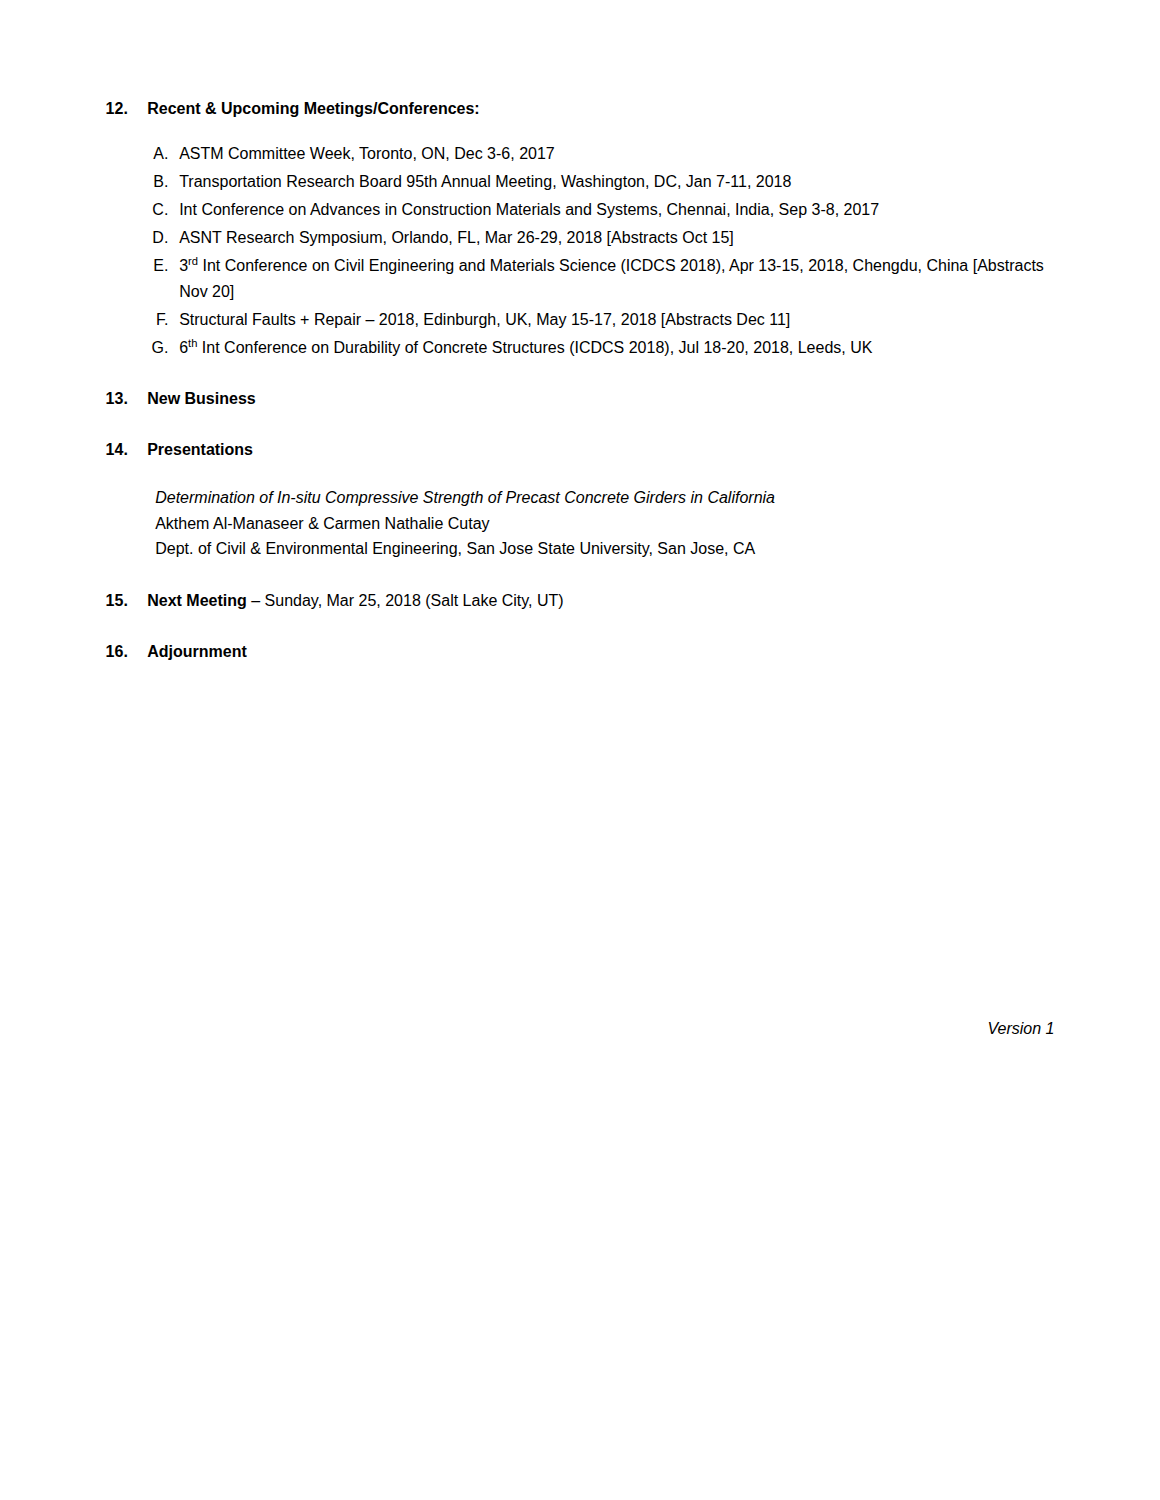12. Recent & Upcoming Meetings/Conferences:
ASTM Committee Week, Toronto, ON, Dec 3-6, 2017
Transportation Research Board 95th Annual Meeting, Washington, DC, Jan 7-11, 2018
Int Conference on Advances in Construction Materials and Systems, Chennai, India, Sep 3-8, 2017
ASNT Research Symposium, Orlando, FL, Mar 26-29, 2018 [Abstracts Oct 15]
3rd Int Conference on Civil Engineering and Materials Science (ICDCS 2018), Apr 13-15, 2018, Chengdu, China [Abstracts Nov 20]
Structural Faults + Repair – 2018, Edinburgh, UK, May 15-17, 2018 [Abstracts Dec 11]
6th Int Conference on Durability of Concrete Structures (ICDCS 2018), Jul 18-20, 2018, Leeds, UK
13. New Business
14. Presentations
Determination of In-situ Compressive Strength of Precast Concrete Girders in California
Akthem Al-Manaseer & Carmen Nathalie Cutay
Dept. of Civil & Environmental Engineering, San Jose State University, San Jose, CA
15. Next Meeting – Sunday, Mar 25, 2018 (Salt Lake City, UT)
16. Adjournment
Version 1